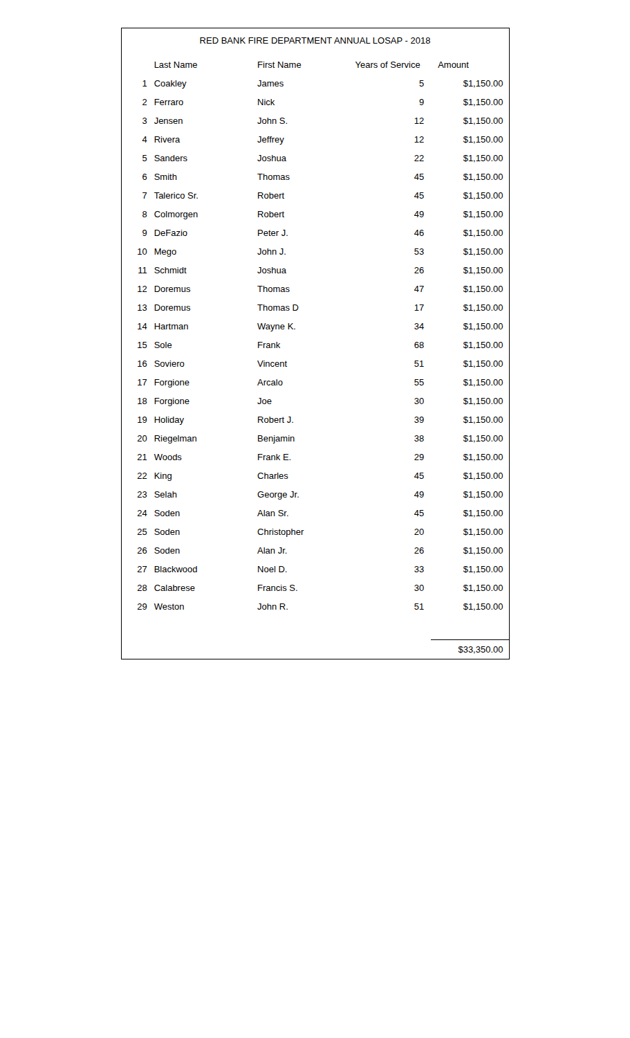RED BANK FIRE DEPARTMENT ANNUAL LOSAP - 2018
| | Last Name | First Name | Years of Service | Amount |
| --- | --- | --- | --- | --- |
| 1 | Coakley | James | 5 | $1,150.00 |
| 2 | Ferraro | Nick | 9 | $1,150.00 |
| 3 | Jensen | John S. | 12 | $1,150.00 |
| 4 | Rivera | Jeffrey | 12 | $1,150.00 |
| 5 | Sanders | Joshua | 22 | $1,150.00 |
| 6 | Smith | Thomas | 45 | $1,150.00 |
| 7 | Talerico Sr. | Robert | 45 | $1,150.00 |
| 8 | Colmorgen | Robert | 49 | $1,150.00 |
| 9 | DeFazio | Peter J. | 46 | $1,150.00 |
| 10 | Mego | John J. | 53 | $1,150.00 |
| 11 | Schmidt | Joshua | 26 | $1,150.00 |
| 12 | Doremus | Thomas | 47 | $1,150.00 |
| 13 | Doremus | Thomas D | 17 | $1,150.00 |
| 14 | Hartman | Wayne K. | 34 | $1,150.00 |
| 15 | Sole | Frank | 68 | $1,150.00 |
| 16 | Soviero | Vincent | 51 | $1,150.00 |
| 17 | Forgione | Arcalo | 55 | $1,150.00 |
| 18 | Forgione | Joe | 30 | $1,150.00 |
| 19 | Holiday | Robert J. | 39 | $1,150.00 |
| 20 | Riegelman | Benjamin | 38 | $1,150.00 |
| 21 | Woods | Frank E. | 29 | $1,150.00 |
| 22 | King | Charles | 45 | $1,150.00 |
| 23 | Selah | George Jr. | 49 | $1,150.00 |
| 24 | Soden | Alan Sr. | 45 | $1,150.00 |
| 25 | Soden | Christopher | 20 | $1,150.00 |
| 26 | Soden | Alan Jr. | 26 | $1,150.00 |
| 27 | Blackwood | Noel D. | 33 | $1,150.00 |
| 28 | Calabrese | Francis S. | 30 | $1,150.00 |
| 29 | Weston | John R. | 51 | $1,150.00 |
| | | | | $33,350.00 |